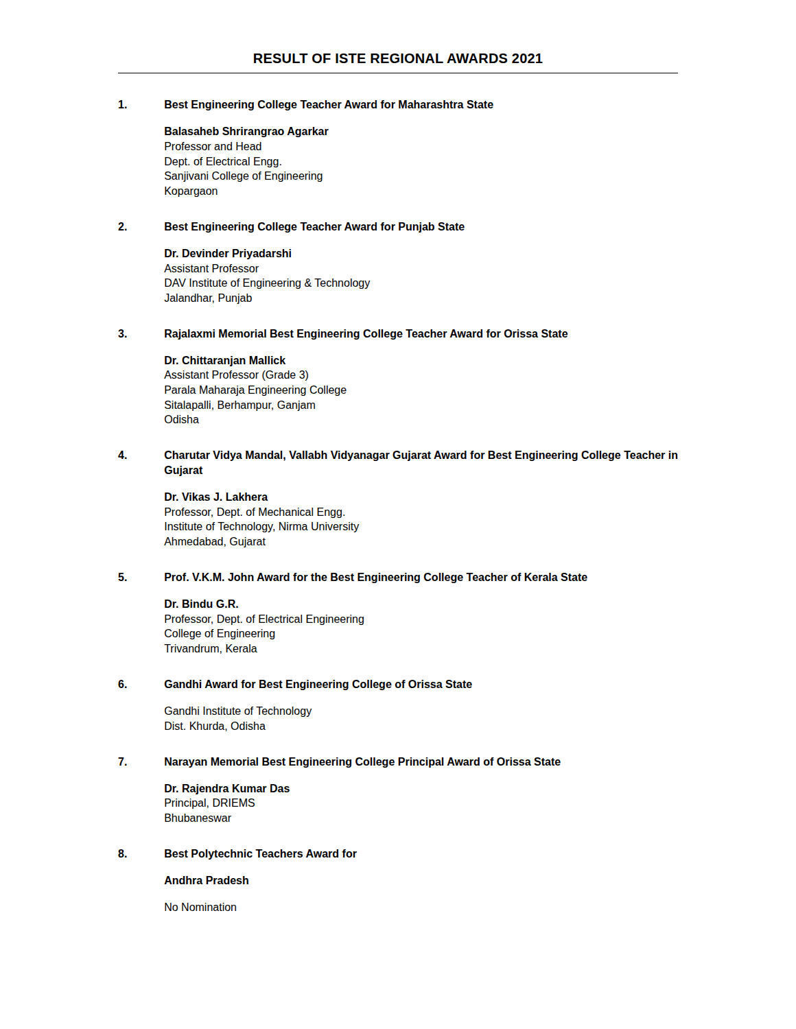RESULT OF ISTE REGIONAL AWARDS 2021
Best Engineering College Teacher Award for Maharashtra State
Balasaheb Shrirangrao Agarkar Professor and Head Dept. of Electrical Engg. Sanjivani College of Engineering Kopargaon
Best Engineering College Teacher Award for Punjab State
Dr. Devinder Priyadarshi Assistant Professor DAV Institute of Engineering & Technology Jalandhar, Punjab
Rajalaxmi Memorial Best Engineering College Teacher Award for Orissa State
Dr. Chittaranjan Mallick Assistant Professor (Grade 3) Parala Maharaja Engineering College Sitalapalli, Berhampur, Ganjam Odisha
Charutar Vidya Mandal, Vallabh Vidyanagar Gujarat Award for Best Engineering College Teacher in Gujarat
Dr. Vikas J. Lakhera Professor, Dept. of Mechanical Engg. Institute of Technology, Nirma University Ahmedabad, Gujarat
Prof. V.K.M. John Award for the Best Engineering College Teacher of Kerala State
Dr. Bindu G.R. Professor, Dept. of Electrical Engineering College of Engineering Trivandrum, Kerala
Gandhi Award for Best Engineering College of Orissa State
Gandhi Institute of Technology Dist. Khurda, Odisha
Narayan Memorial Best Engineering College Principal Award of Orissa State
Dr. Rajendra Kumar Das Principal, DRIEMS Bhubaneswar
Best Polytechnic Teachers Award for
Andhra Pradesh
No Nomination